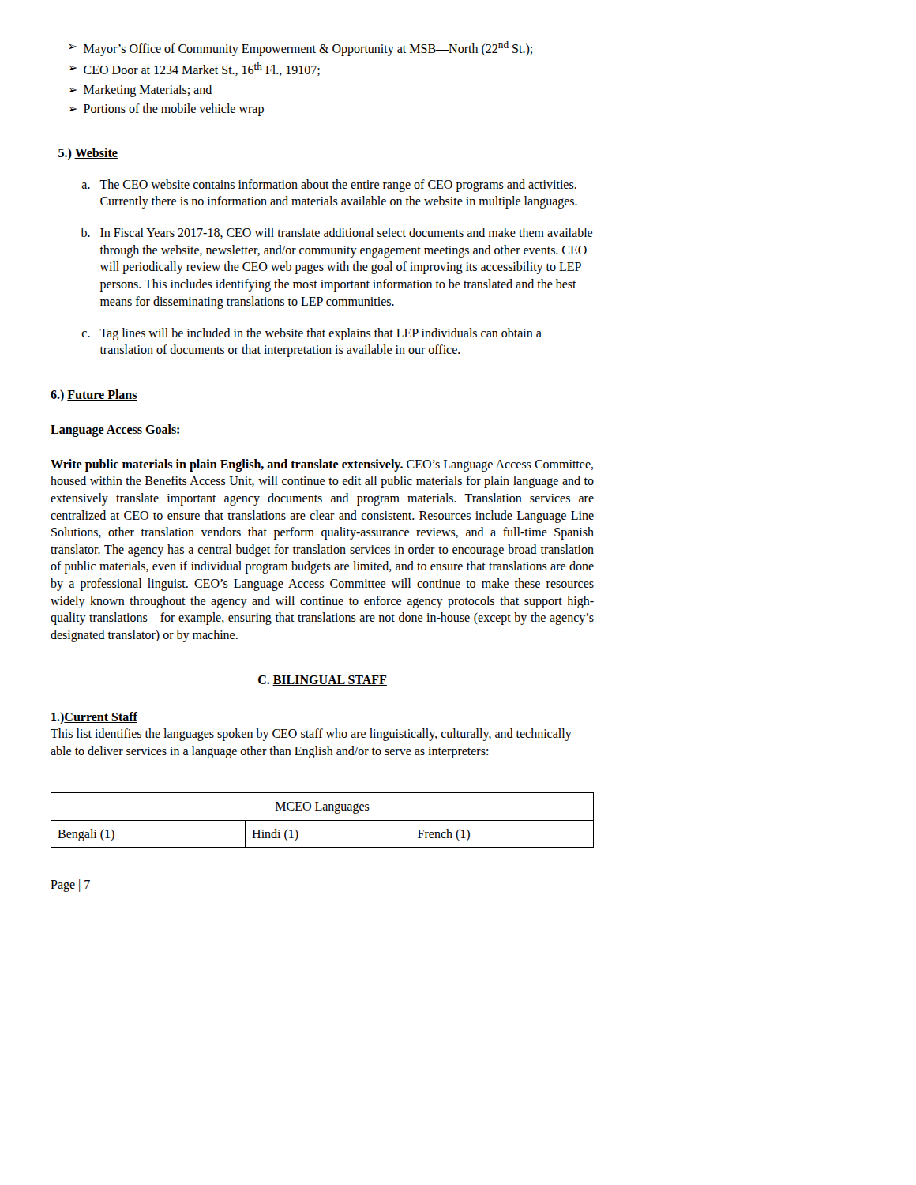Mayor’s Office of Community Empowerment & Opportunity at MSB—North (22nd St.);
CEO Door at 1234 Market St., 16th Fl., 19107;
Marketing Materials; and
Portions of the mobile vehicle wrap
5.) Website
The CEO website contains information about the entire range of CEO programs and activities. Currently there is no information and materials available on the website in multiple languages.
In Fiscal Years 2017-18, CEO will translate additional select documents and make them available through the website, newsletter, and/or community engagement meetings and other events. CEO will periodically review the CEO web pages with the goal of improving its accessibility to LEP persons. This includes identifying the most important information to be translated and the best means for disseminating translations to LEP communities.
Tag lines will be included in the website that explains that LEP individuals can obtain a translation of documents or that interpretation is available in our office.
6.) Future Plans
Language Access Goals:
Write public materials in plain English, and translate extensively. CEO’s Language Access Committee, housed within the Benefits Access Unit, will continue to edit all public materials for plain language and to extensively translate important agency documents and program materials. Translation services are centralized at CEO to ensure that translations are clear and consistent. Resources include Language Line Solutions, other translation vendors that perform quality-assurance reviews, and a full-time Spanish translator. The agency has a central budget for translation services in order to encourage broad translation of public materials, even if individual program budgets are limited, and to ensure that translations are done by a professional linguist. CEO’s Language Access Committee will continue to make these resources widely known throughout the agency and will continue to enforce agency protocols that support high-quality translations—for example, ensuring that translations are not done in-house (except by the agency’s designated translator) or by machine.
C. BILINGUAL STAFF
1.) Current Staff
This list identifies the languages spoken by CEO staff who are linguistically, culturally, and technically able to deliver services in a language other than English and/or to serve as interpreters:
| MCEO Languages |
| --- |
| Bengali (1) | Hindi (1) | French (1) |
Page | 7